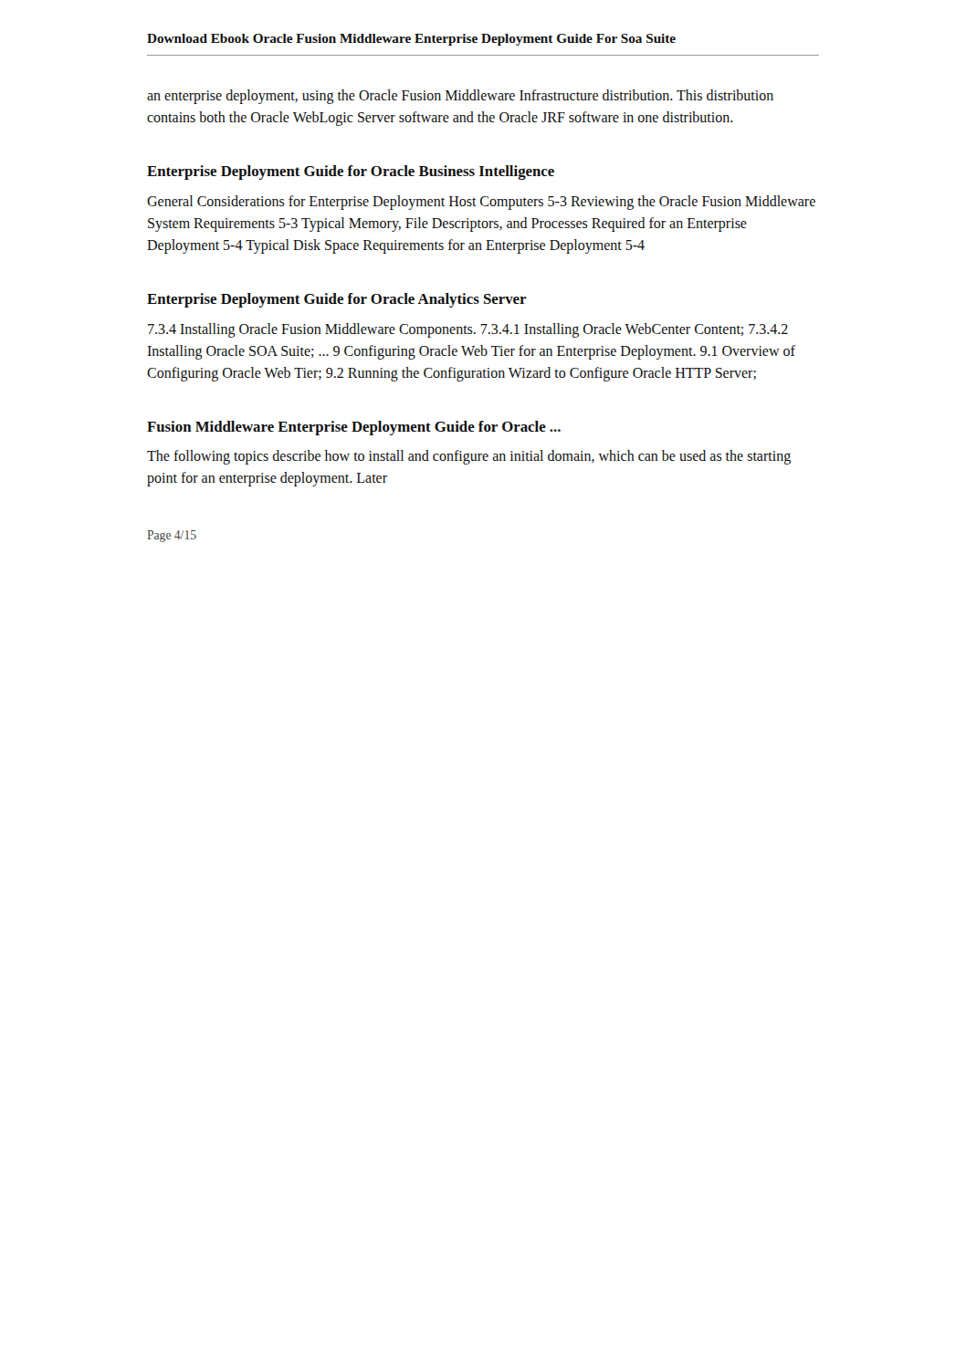Download Ebook Oracle Fusion Middleware Enterprise Deployment Guide For Soa Suite
an enterprise deployment, using the Oracle Fusion Middleware Infrastructure distribution. This distribution contains both the Oracle WebLogic Server software and the Oracle JRF software in one distribution.
Enterprise Deployment Guide for Oracle Business Intelligence
General Considerations for Enterprise Deployment Host Computers 5-3 Reviewing the Oracle Fusion Middleware System Requirements 5-3 Typical Memory, File Descriptors, and Processes Required for an Enterprise Deployment 5-4 Typical Disk Space Requirements for an Enterprise Deployment 5-4
Enterprise Deployment Guide for Oracle Analytics Server
7.3.4 Installing Oracle Fusion Middleware Components. 7.3.4.1 Installing Oracle WebCenter Content; 7.3.4.2 Installing Oracle SOA Suite; ... 9 Configuring Oracle Web Tier for an Enterprise Deployment. 9.1 Overview of Configuring Oracle Web Tier; 9.2 Running the Configuration Wizard to Configure Oracle HTTP Server;
Fusion Middleware Enterprise Deployment Guide for Oracle ...
The following topics describe how to install and configure an initial domain, which can be used as the starting point for an enterprise deployment. Later
Page 4/15